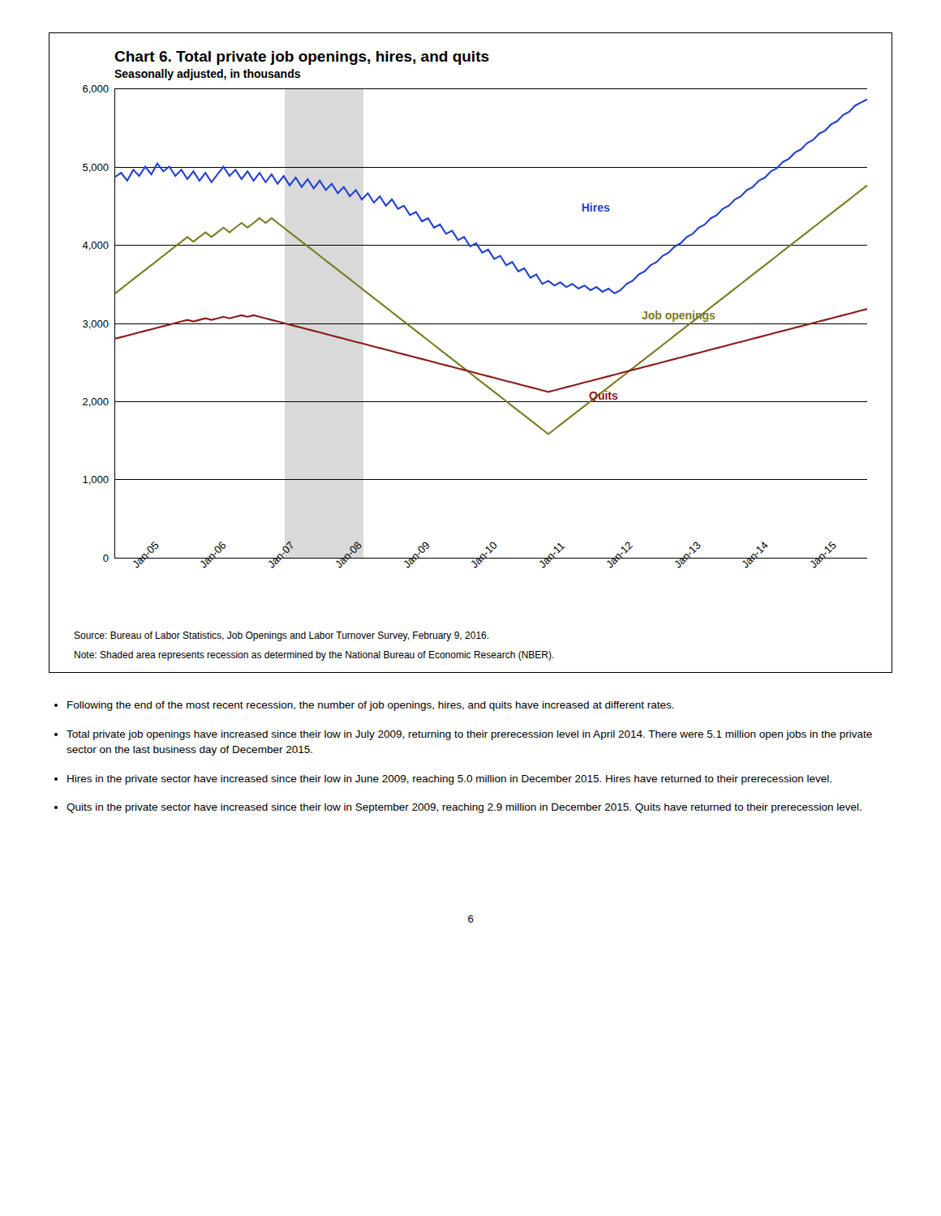Chart 6. Total private job openings, hires, and quits
Seasonally adjusted, in thousands
6,000
5,000
4,000
3,000
2,000
1,000 0 Hires Job openings Quits
Jan-05 Jan-06 Jan-07 Jan-08 Jan-09 Jan-10 Jan-11 Jan-12 Jan-13 Jan-14 Jan-15
Source: Bureau of Labor Statistics, Job Openings and Labor Turnover Survey, February 9, 2016.
Note: Shaded area represents recession as determined by the National Bureau of Economic Research (NBER).
Following the end of the most recent recession, the number of job openings, hires, and quits have increased at different rates.
Total private job openings have increased since their low in July 2009, returning to their prerecession level in April 2014. There were 5.1 million open jobs in the private sector on the last business day of December 2015.
Hires in the private sector have increased since their low in June 2009, reaching 5.0 million in December 2015. Hires have returned to their prerecession level.
Quits in the private sector have increased since their low in September 2009, reaching 2.9 million in December 2015. Quits have returned to their prerecession level.
6